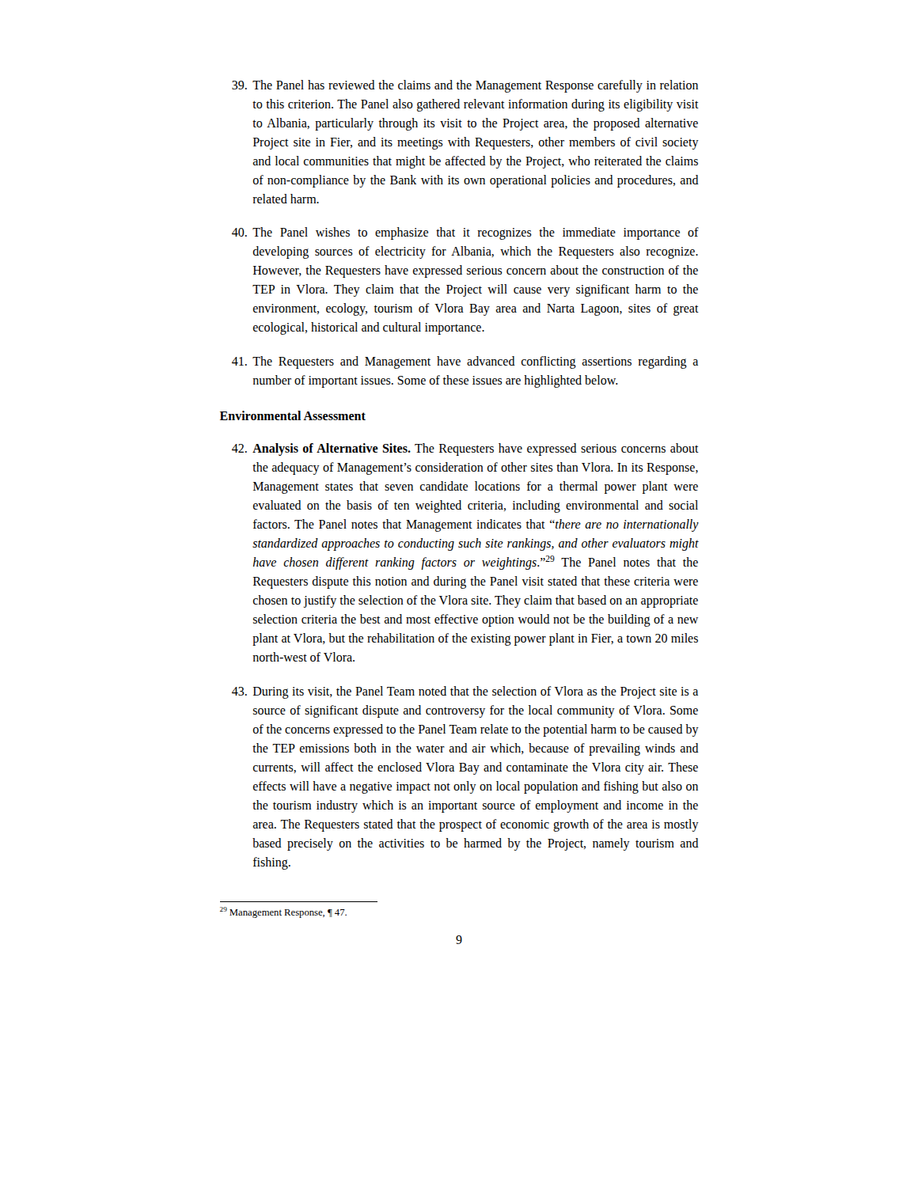39. The Panel has reviewed the claims and the Management Response carefully in relation to this criterion. The Panel also gathered relevant information during its eligibility visit to Albania, particularly through its visit to the Project area, the proposed alternative Project site in Fier, and its meetings with Requesters, other members of civil society and local communities that might be affected by the Project, who reiterated the claims of non-compliance by the Bank with its own operational policies and procedures, and related harm.
40. The Panel wishes to emphasize that it recognizes the immediate importance of developing sources of electricity for Albania, which the Requesters also recognize. However, the Requesters have expressed serious concern about the construction of the TEP in Vlora. They claim that the Project will cause very significant harm to the environment, ecology, tourism of Vlora Bay area and Narta Lagoon, sites of great ecological, historical and cultural importance.
41. The Requesters and Management have advanced conflicting assertions regarding a number of important issues. Some of these issues are highlighted below.
Environmental Assessment
42. Analysis of Alternative Sites. The Requesters have expressed serious concerns about the adequacy of Management’s consideration of other sites than Vlora. In its Response, Management states that seven candidate locations for a thermal power plant were evaluated on the basis of ten weighted criteria, including environmental and social factors. The Panel notes that Management indicates that “there are no internationally standardized approaches to conducting such site rankings, and other evaluators might have chosen different ranking factors or weightings.”29 The Panel notes that the Requesters dispute this notion and during the Panel visit stated that these criteria were chosen to justify the selection of the Vlora site. They claim that based on an appropriate selection criteria the best and most effective option would not be the building of a new plant at Vlora, but the rehabilitation of the existing power plant in Fier, a town 20 miles north-west of Vlora.
43. During its visit, the Panel Team noted that the selection of Vlora as the Project site is a source of significant dispute and controversy for the local community of Vlora. Some of the concerns expressed to the Panel Team relate to the potential harm to be caused by the TEP emissions both in the water and air which, because of prevailing winds and currents, will affect the enclosed Vlora Bay and contaminate the Vlora city air. These effects will have a negative impact not only on local population and fishing but also on the tourism industry which is an important source of employment and income in the area. The Requesters stated that the prospect of economic growth of the area is mostly based precisely on the activities to be harmed by the Project, namely tourism and fishing.
29 Management Response, ¶ 47.
9